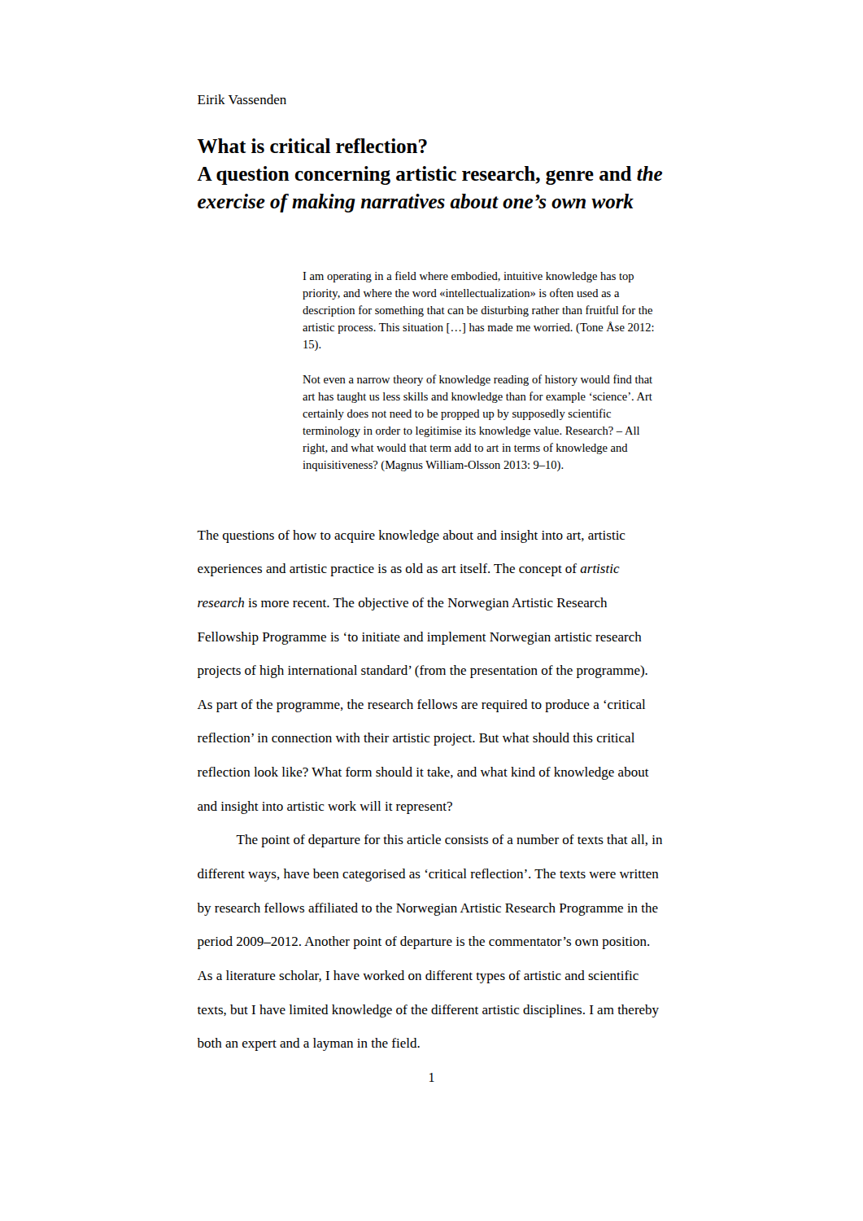Eirik Vassenden
What is critical reflection?
A question concerning artistic research, genre and the exercise of making narratives about one’s own work
I am operating in a field where embodied, intuitive knowledge has top priority, and where the word «intellectualization» is often used as a description for something that can be disturbing rather than fruitful for the artistic process. This situation […] has made me worried. (Tone Åse 2012: 15).
Not even a narrow theory of knowledge reading of history would find that art has taught us less skills and knowledge than for example ‘science’. Art certainly does not need to be propped up by supposedly scientific terminology in order to legitimise its knowledge value. Research? – All right, and what would that term add to art in terms of knowledge and inquisitiveness? (Magnus William-Olsson 2013: 9–10).
The questions of how to acquire knowledge about and insight into art, artistic experiences and artistic practice is as old as art itself. The concept of artistic research is more recent. The objective of the Norwegian Artistic Research Fellowship Programme is ‘to initiate and implement Norwegian artistic research projects of high international standard’ (from the presentation of the programme). As part of the programme, the research fellows are required to produce a ‘critical reflection’ in connection with their artistic project. But what should this critical reflection look like? What form should it take, and what kind of knowledge about and insight into artistic work will it represent?
The point of departure for this article consists of a number of texts that all, in different ways, have been categorised as ‘critical reflection’. The texts were written by research fellows affiliated to the Norwegian Artistic Research Programme in the period 2009–2012. Another point of departure is the commentator’s own position. As a literature scholar, I have worked on different types of artistic and scientific texts, but I have limited knowledge of the different artistic disciplines. I am thereby both an expert and a layman in the field.
1